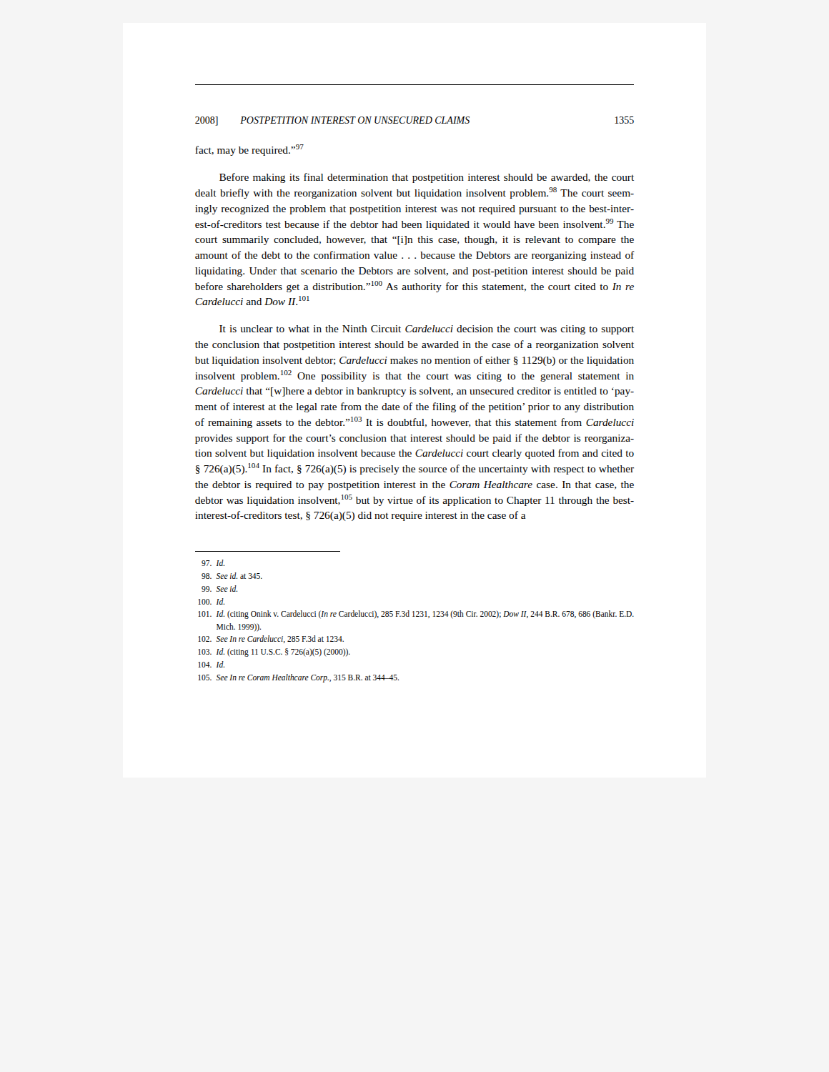2008] POSTPETITION INTEREST ON UNSECURED CLAIMS 1355
fact, may be required.”97
Before making its final determination that postpetition interest should be awarded, the court dealt briefly with the reorganization solvent but liquidation insolvent problem.98 The court seemingly recognized the problem that postpetition interest was not required pursuant to the best-interest-of-creditors test because if the debtor had been liquidated it would have been insolvent.99 The court summarily concluded, however, that “[i]n this case, though, it is relevant to compare the amount of the debt to the confirmation value . . . because the Debtors are reorganizing instead of liquidating. Under that scenario the Debtors are solvent, and post-petition interest should be paid before shareholders get a distribution.”100 As authority for this statement, the court cited to In re Cardelucci and Dow II.101
It is unclear to what in the Ninth Circuit Cardelucci decision the court was citing to support the conclusion that postpetition interest should be awarded in the case of a reorganization solvent but liquidation insolvent debtor; Cardelucci makes no mention of either § 1129(b) or the liquidation insolvent problem.102 One possibility is that the court was citing to the general statement in Cardelucci that “[w]here a debtor in bankruptcy is solvent, an unsecured creditor is entitled to ‘payment of interest at the legal rate from the date of the filing of the petition’ prior to any distribution of remaining assets to the debtor.”103 It is doubtful, however, that this statement from Cardelucci provides support for the court’s conclusion that interest should be paid if the debtor is reorganization solvent but liquidation insolvent because the Cardelucci court clearly quoted from and cited to § 726(a)(5).104 In fact, § 726(a)(5) is precisely the source of the uncertainty with respect to whether the debtor is required to pay postpetition interest in the Coram Healthcare case. In that case, the debtor was liquidation insolvent,105 but by virtue of its application to Chapter 11 through the best-interest-of-creditors test, § 726(a)(5) did not require interest in the case of a
97. Id.
98. See id. at 345.
99. See id.
100. Id.
101. Id. (citing Onink v. Cardelucci (In re Cardelucci), 285 F.3d 1231, 1234 (9th Cir. 2002); Dow II, 244 B.R. 678, 686 (Bankr. E.D. Mich. 1999)).
102. See In re Cardelucci, 285 F.3d at 1234.
103. Id. (citing 11 U.S.C. § 726(a)(5) (2000)).
104. Id.
105. See In re Coram Healthcare Corp., 315 B.R. at 344–45.